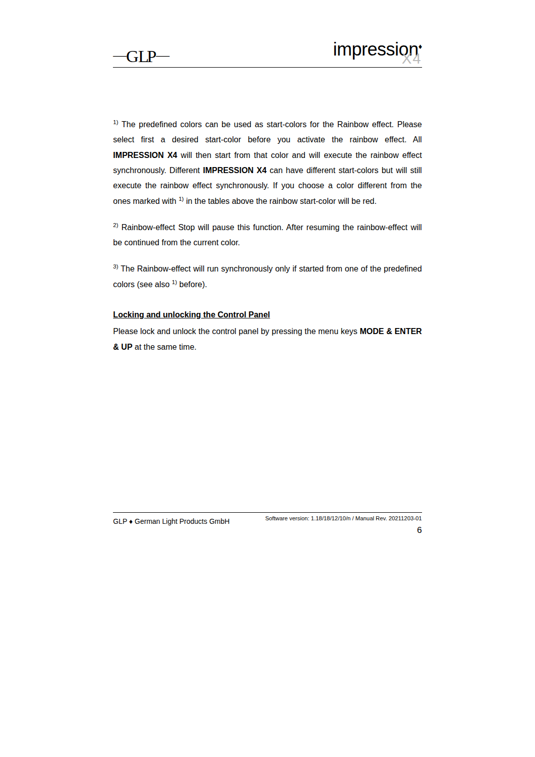—GLP—
impression♦ X4
1) The predefined colors can be used as start-colors for the Rainbow effect. Please select first a desired start-color before you activate the rainbow effect. All IMPRESSION X4 will then start from that color and will execute the rainbow effect synchronously. Different IMPRESSION X4 can have different start-colors but will still execute the rainbow effect synchronously. If you choose a color different from the ones marked with 1) in the tables above the rainbow start-color will be red.
2) Rainbow-effect Stop will pause this function. After resuming the rainbow-effect will be continued from the current color.
3) The Rainbow-effect will run synchronously only if started from one of the predefined colors (see also 1) before).
Locking and unlocking the Control Panel
Please lock and unlock the control panel by pressing the menu keys MODE & ENTER & UP at the same time.
GLP ♦ German Light Products GmbH
Software version: 1.18/18/12/10/n / Manual Rev. 20211203-01 6